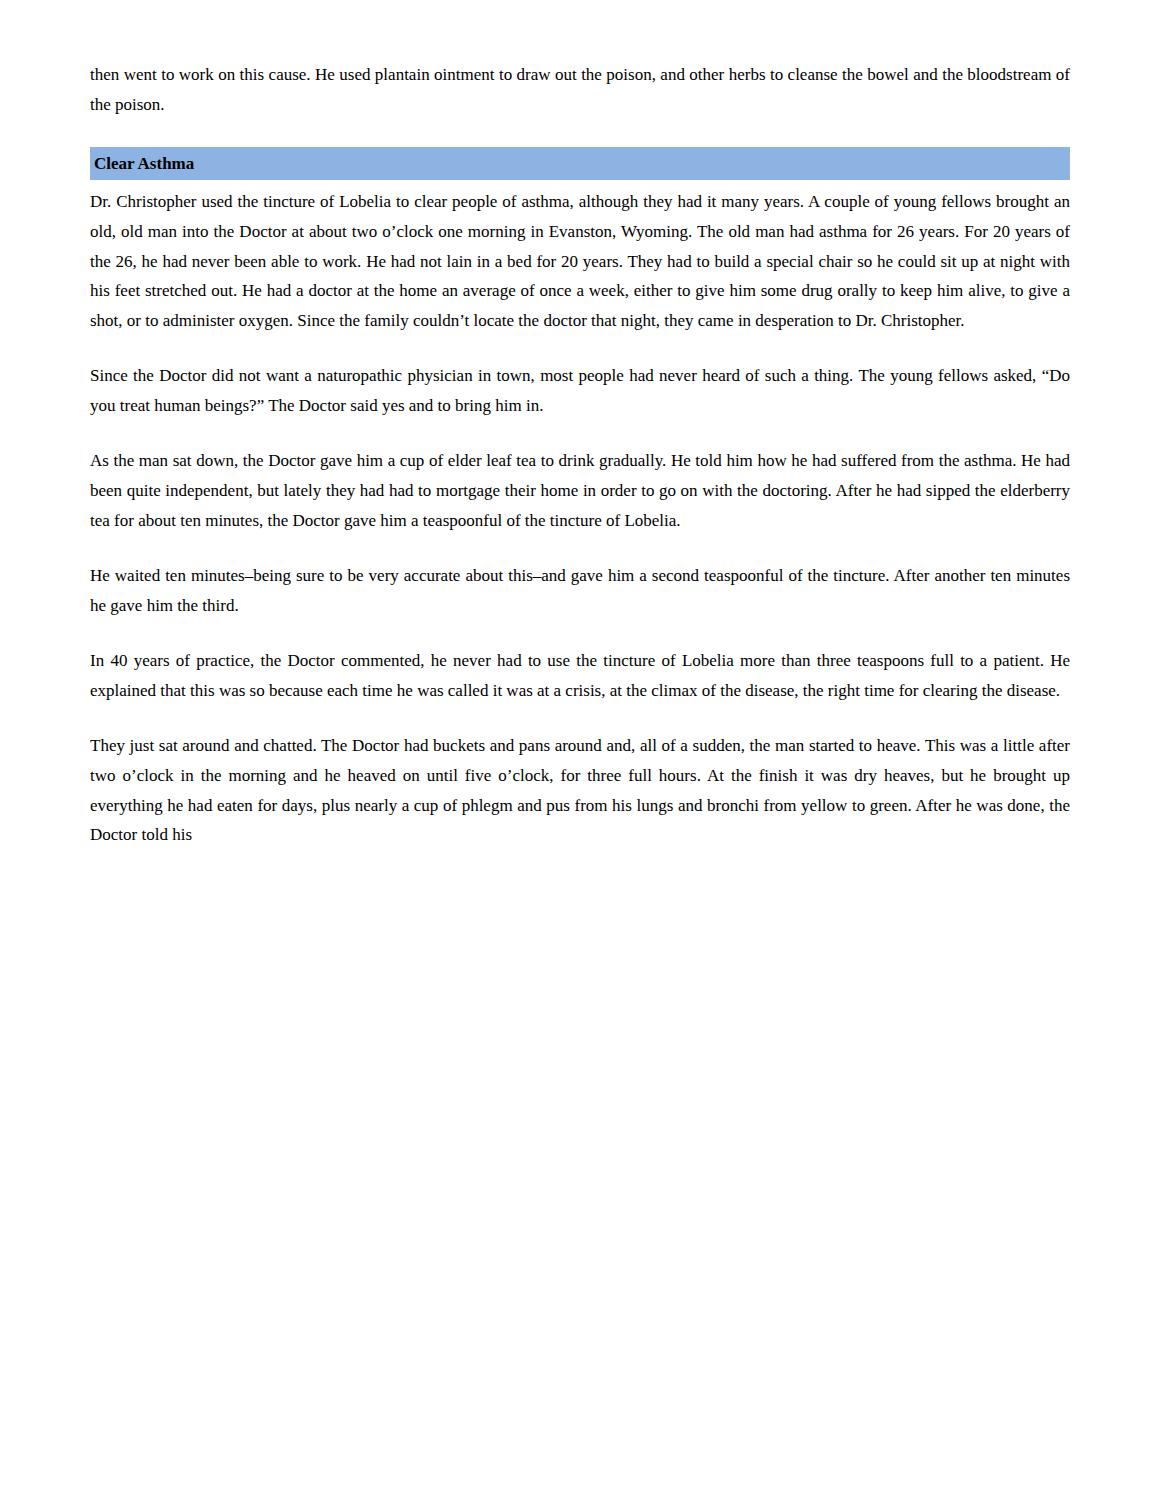then went to work on this cause. He used plantain ointment to draw out the poison, and other herbs to cleanse the bowel and the bloodstream of the poison.
Clear Asthma
Dr. Christopher used the tincture of Lobelia to clear people of asthma, although they had it many years. A couple of young fellows brought an old, old man into the Doctor at about two o’clock one morning in Evanston, Wyoming. The old man had asthma for 26 years. For 20 years of the 26, he had never been able to work. He had not lain in a bed for 20 years. They had to build a special chair so he could sit up at night with his feet stretched out. He had a doctor at the home an average of once a week, either to give him some drug orally to keep him alive, to give a shot, or to administer oxygen. Since the family couldn’t locate the doctor that night, they came in desperation to Dr. Christopher.
Since the Doctor did not want a naturopathic physician in town, most people had never heard of such a thing. The young fellows asked, “Do you treat human beings?” The Doctor said yes and to bring him in.
As the man sat down, the Doctor gave him a cup of elder leaf tea to drink gradually. He told him how he had suffered from the asthma. He had been quite independent, but lately they had had to mortgage their home in order to go on with the doctoring. After he had sipped the elderberry tea for about ten minutes, the Doctor gave him a teaspoonful of the tincture of Lobelia.
He waited ten minutes–being sure to be very accurate about this–and gave him a second teaspoonful of the tincture. After another ten minutes he gave him the third.
In 40 years of practice, the Doctor commented, he never had to use the tincture of Lobelia more than three teaspoons full to a patient. He explained that this was so because each time he was called it was at a crisis, at the climax of the disease, the right time for clearing the disease.
They just sat around and chatted. The Doctor had buckets and pans around and, all of a sudden, the man started to heave. This was a little after two o’clock in the morning and he heaved on until five o’clock, for three full hours. At the finish it was dry heaves, but he brought up everything he had eaten for days, plus nearly a cup of phlegm and pus from his lungs and bronchi from yellow to green. After he was done, the Doctor told his